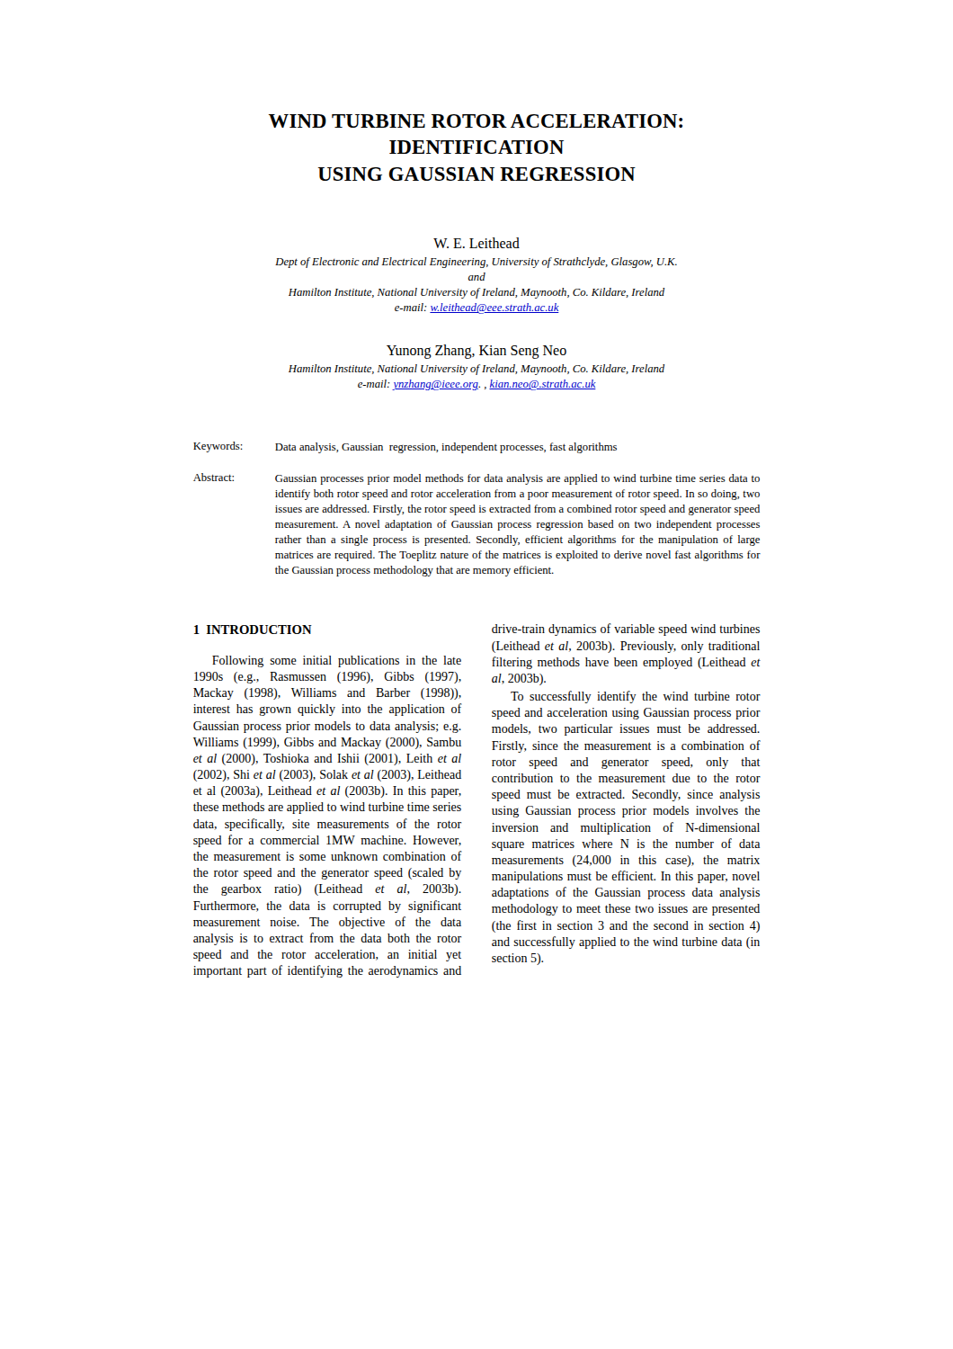WIND TURBINE ROTOR ACCELERATION: IDENTIFICATION
USING GAUSSIAN REGRESSION
W. E. Leithead
Dept of Electronic and Electrical Engineering, University of Strathclyde, Glasgow, U.K.
and
Hamilton Institute, National University of Ireland, Maynooth, Co. Kildare, Ireland
e-mail: w.leithead@eee.strath.ac.uk
Yunong Zhang, Kian Seng Neo
Hamilton Institute, National University of Ireland, Maynooth, Co. Kildare, Ireland
e-mail: ynzhang@ieee.org. , kian.neo@.strath.ac.uk
Keywords:
Data analysis, Gaussian regression, independent processes, fast algorithms
Abstract:
Gaussian processes prior model methods for data analysis are applied to wind turbine time series data to identify both rotor speed and rotor acceleration from a poor measurement of rotor speed. In so doing, two issues are addressed. Firstly, the rotor speed is extracted from a combined rotor speed and generator speed measurement. A novel adaptation of Gaussian process regression based on two independent processes rather than a single process is presented. Secondly, efficient algorithms for the manipulation of large matrices are required. The Toeplitz nature of the matrices is exploited to derive novel fast algorithms for the Gaussian process methodology that are memory efficient.
1 INTRODUCTION
Following some initial publications in the late 1990s (e.g., Rasmussen (1996), Gibbs (1997), Mackay (1998), Williams and Barber (1998)), interest has grown quickly into the application of Gaussian process prior models to data analysis; e.g. Williams (1999), Gibbs and Mackay (2000), Sambu et al (2000), Toshioka and Ishii (2001), Leith et al (2002), Shi et al (2003), Solak et al (2003), Leithead et al (2003a), Leithead et al (2003b). In this paper, these methods are applied to wind turbine time series data, specifically, site measurements of the rotor speed for a commercial 1MW machine. However, the measurement is some unknown combination of the rotor speed and the generator speed (scaled by the gearbox ratio) (Leithead et al, 2003b). Furthermore, the data is corrupted by significant measurement noise. The objective of the data analysis is to extract from the data both the rotor speed and the rotor acceleration, an initial yet important part of identifying the aerodynamics and drive-train dynamics of variable speed wind turbines (Leithead et al, 2003b). Previously, only traditional filtering methods have been employed (Leithead et al, 2003b).
To successfully identify the wind turbine rotor speed and acceleration using Gaussian process prior models, two particular issues must be addressed. Firstly, since the measurement is a combination of rotor speed and generator speed, only that contribution to the measurement due to the rotor speed must be extracted. Secondly, since analysis using Gaussian process prior models involves the inversion and multiplication of N-dimensional square matrices where N is the number of data measurements (24,000 in this case), the matrix manipulations must be efficient. In this paper, novel adaptations of the Gaussian process data analysis methodology to meet these two issues are presented (the first in section 3 and the second in section 4) and successfully applied to the wind turbine data (in section 5).